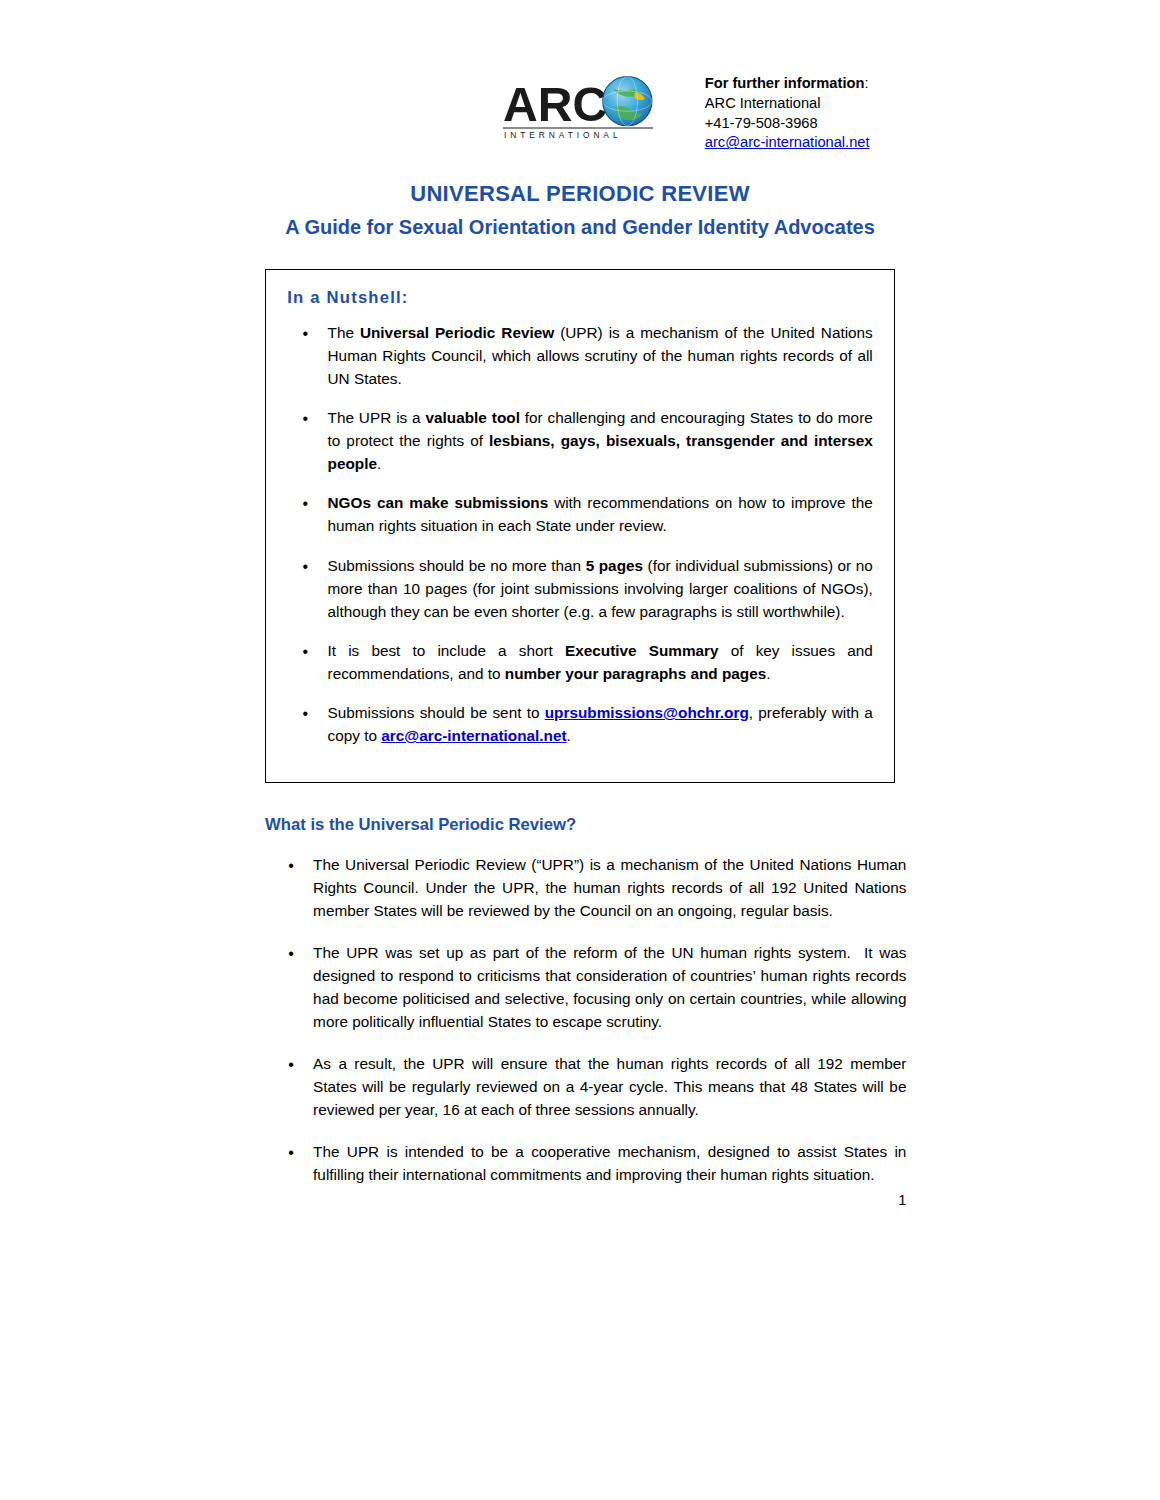ARC INTERNATIONAL
For further information:
ARC International
+41-79-508-3968
arc@arc-international.net
UNIVERSAL PERIODIC REVIEW
A Guide for Sexual Orientation and Gender Identity Advocates
In a Nutshell:
The Universal Periodic Review (UPR) is a mechanism of the United Nations Human Rights Council, which allows scrutiny of the human rights records of all UN States.
The UPR is a valuable tool for challenging and encouraging States to do more to protect the rights of lesbians, gays, bisexuals, transgender and intersex people.
NGOs can make submissions with recommendations on how to improve the human rights situation in each State under review.
Submissions should be no more than 5 pages (for individual submissions) or no more than 10 pages (for joint submissions involving larger coalitions of NGOs), although they can be even shorter (e.g. a few paragraphs is still worthwhile).
It is best to include a short Executive Summary of key issues and recommendations, and to number your paragraphs and pages.
Submissions should be sent to uprsubmissions@ohchr.org, preferably with a copy to arc@arc-international.net.
What is the Universal Periodic Review?
The Universal Periodic Review (“UPR”) is a mechanism of the United Nations Human Rights Council. Under the UPR, the human rights records of all 192 United Nations member States will be reviewed by the Council on an ongoing, regular basis.
The UPR was set up as part of the reform of the UN human rights system. It was designed to respond to criticisms that consideration of countries’ human rights records had become politicised and selective, focusing only on certain countries, while allowing more politically influential States to escape scrutiny.
As a result, the UPR will ensure that the human rights records of all 192 member States will be regularly reviewed on a 4-year cycle. This means that 48 States will be reviewed per year, 16 at each of three sessions annually.
The UPR is intended to be a cooperative mechanism, designed to assist States in fulfilling their international commitments and improving their human rights situation.
1